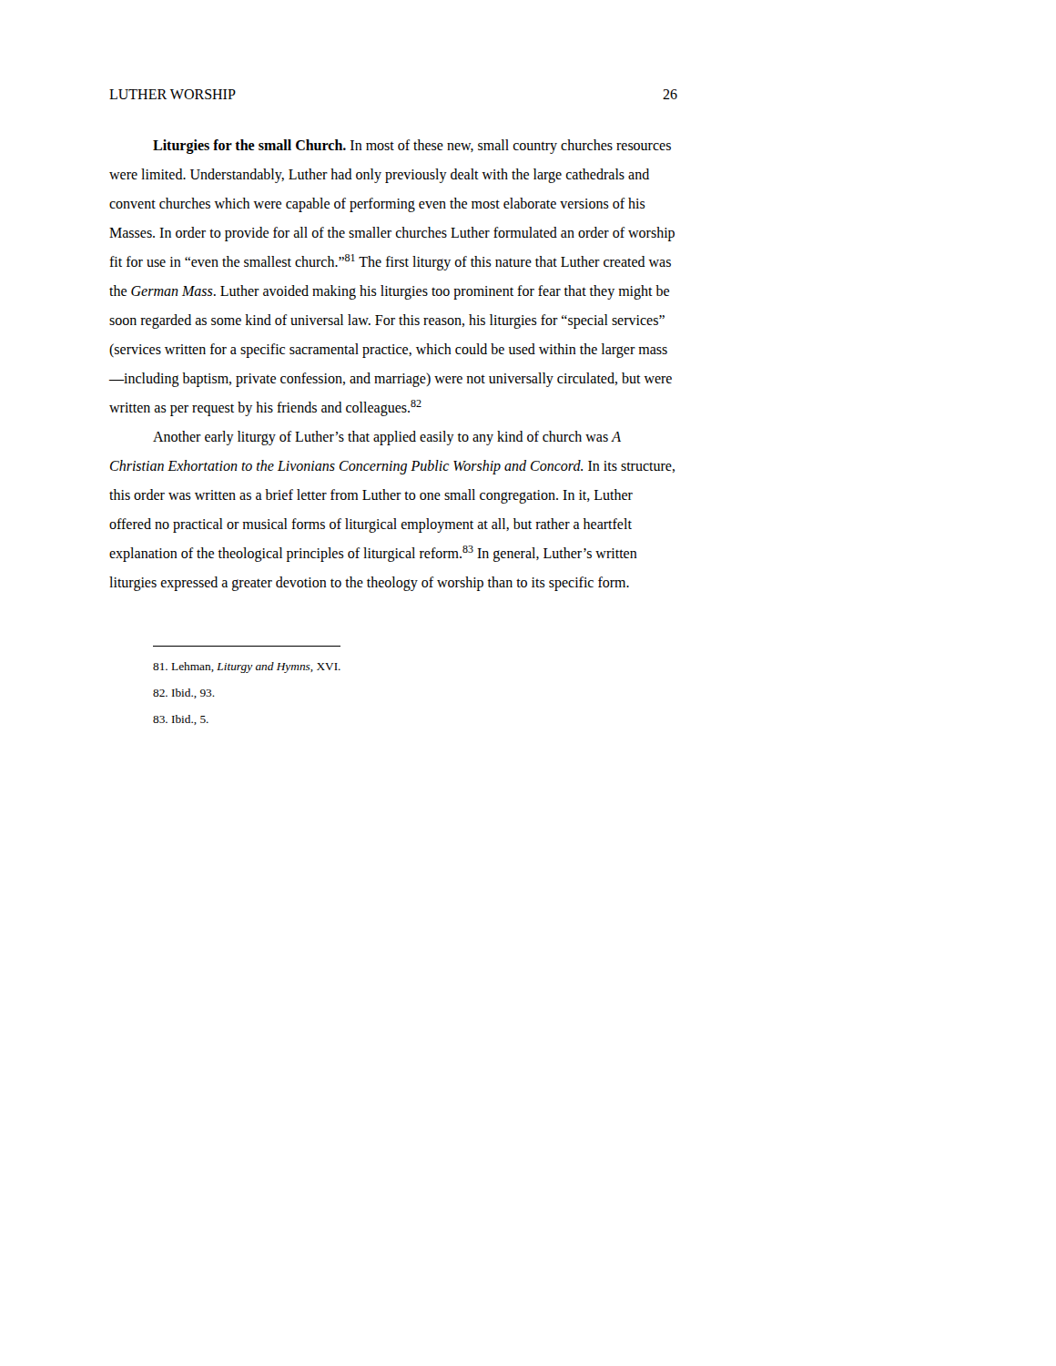Luther Worship 26
Liturgies for the small Church. In most of these new, small country churches resources were limited. Understandably, Luther had only previously dealt with the large cathedrals and convent churches which were capable of performing even the most elaborate versions of his Masses. In order to provide for all of the smaller churches Luther formulated an order of worship fit for use in “even the smallest church.”81 The first liturgy of this nature that Luther created was the German Mass. Luther avoided making his liturgies too prominent for fear that they might be soon regarded as some kind of universal law. For this reason, his liturgies for “special services” (services written for a specific sacramental practice, which could be used within the larger mass—including baptism, private confession, and marriage) were not universally circulated, but were written as per request by his friends and colleagues.82
Another early liturgy of Luther’s that applied easily to any kind of church was A Christian Exhortation to the Livonians Concerning Public Worship and Concord. In its structure, this order was written as a brief letter from Luther to one small congregation. In it, Luther offered no practical or musical forms of liturgical employment at all, but rather a heartfelt explanation of the theological principles of liturgical reform.83 In general, Luther’s written liturgies expressed a greater devotion to the theology of worship than to its specific form.
81. Lehman, Liturgy and Hymns, XVI.
82. Ibid., 93.
83. Ibid., 5.